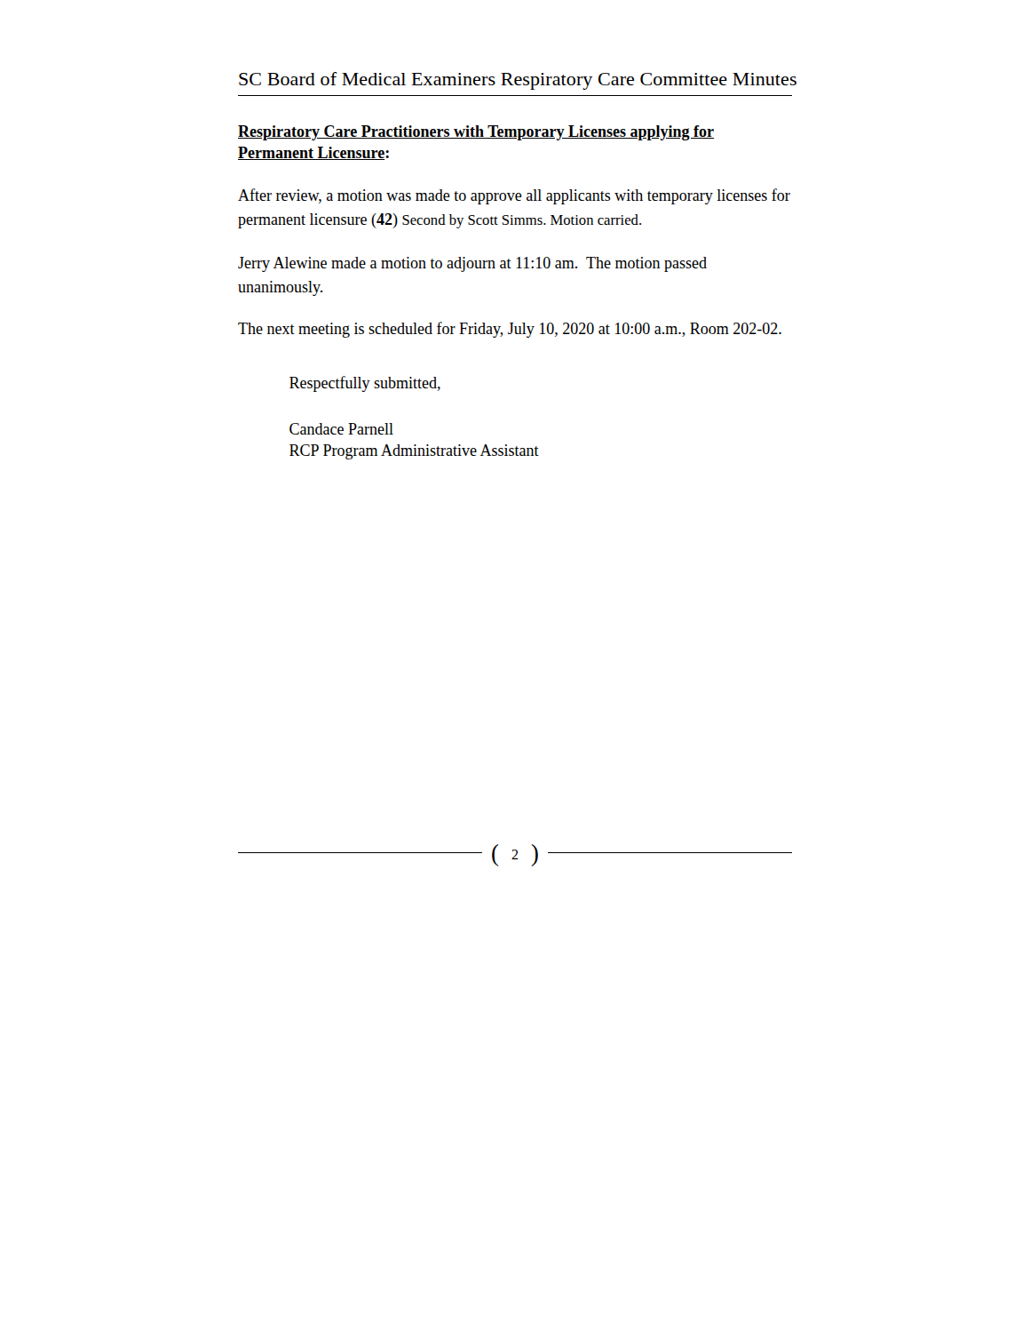SC Board of Medical Examiners Respiratory Care Committee Minutes
Respiratory Care Practitioners with Temporary Licenses applying for Permanent Licensure:
After review, a motion was made to approve all applicants with temporary licenses for permanent licensure (42) Second by Scott Simms. Motion carried.
Jerry Alewine made a motion to adjourn at 11:10 am. The motion passed unanimously.
The next meeting is scheduled for Friday, July 10, 2020 at 10:00 a.m., Room 202-02.
Respectfully submitted,
Candace Parnell RCP Program Administrative Assistant
2